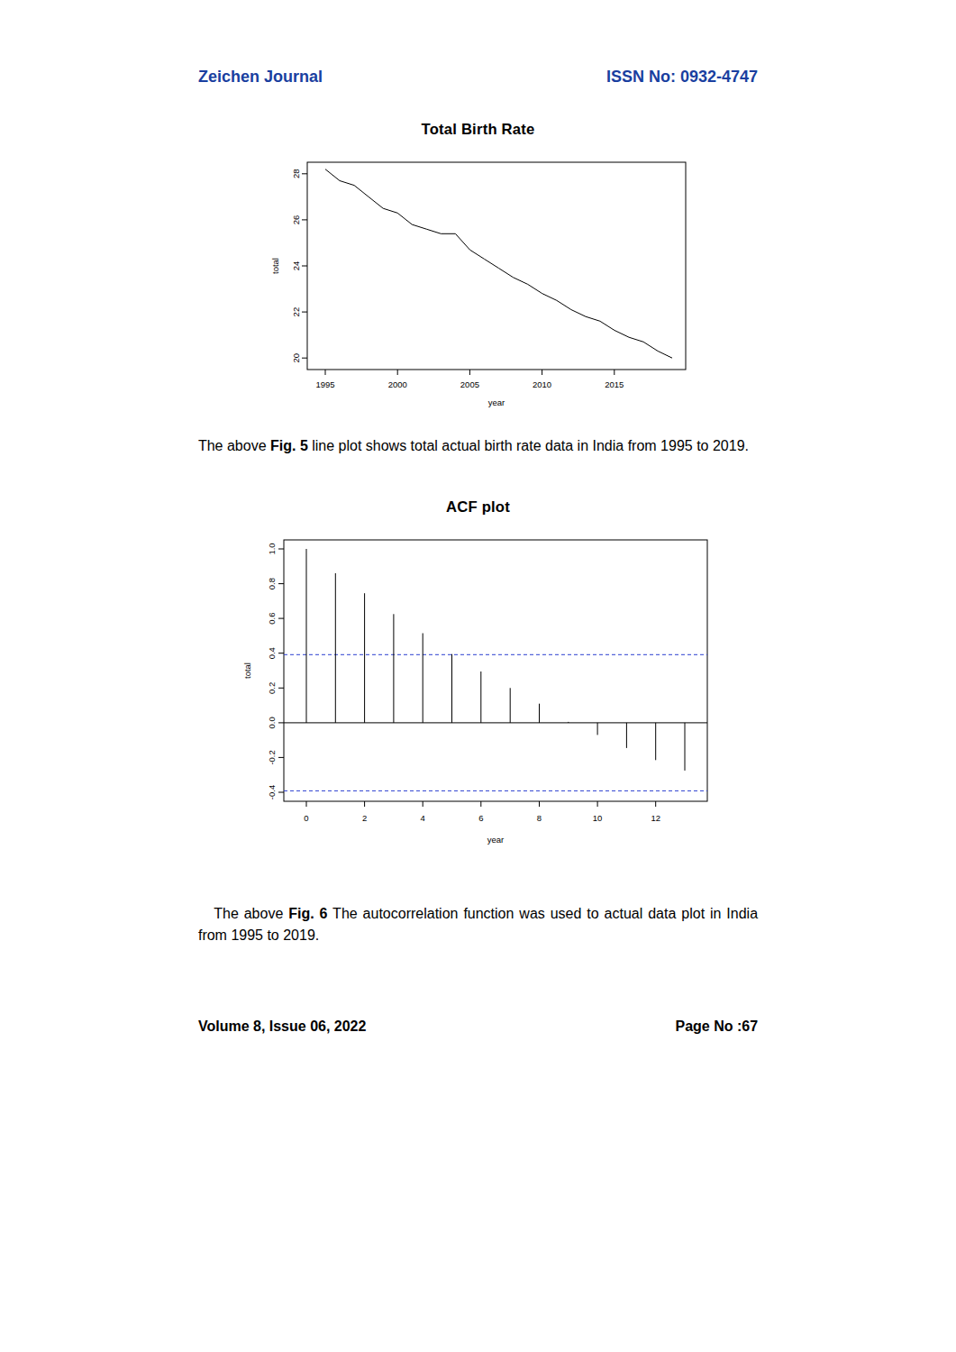Zeichen Journal
ISSN No: 0932-4747
Total Birth Rate
y scale: 19.5 -> 250 ; 28.5 -> 20 => px = 250 - (v-19.5)*(230/9) 20 22 24 26 28 total 1995 2000 2005 2010 2015 year
The above Fig. 5 line plot shows total actual birth rate data in India from 1995 to 2019.
ACF plot
1.0 0.8 0.6 0.4 0.2 0.0 -0.2 -0.4 total 0 2 4 6 8 10 12 year
The above Fig. 6 The autocorrelation function was used to actual data plot in India from 1995 to 2019.
Volume 8, Issue 06, 2022
Page No :67